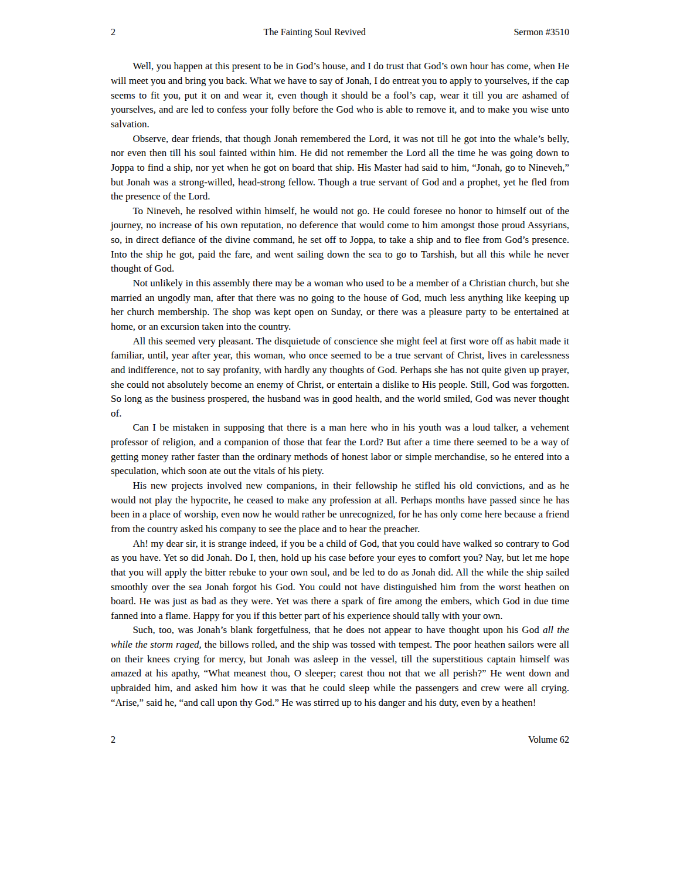2 The Fainting Soul Revived Sermon #3510
Well, you happen at this present to be in God’s house, and I do trust that God’s own hour has come, when He will meet you and bring you back. What we have to say of Jonah, I do entreat you to apply to yourselves, if the cap seems to fit you, put it on and wear it, even though it should be a fool’s cap, wear it till you are ashamed of yourselves, and are led to confess your folly before the God who is able to remove it, and to make you wise unto salvation.
Observe, dear friends, that though Jonah remembered the Lord, it was not till he got into the whale’s belly, nor even then till his soul fainted within him. He did not remember the Lord all the time he was going down to Joppa to find a ship, nor yet when he got on board that ship. His Master had said to him, “Jonah, go to Nineveh,” but Jonah was a strong-willed, head-strong fellow. Though a true servant of God and a prophet, yet he fled from the presence of the Lord.
To Nineveh, he resolved within himself, he would not go. He could foresee no honor to himself out of the journey, no increase of his own reputation, no deference that would come to him amongst those proud Assyrians, so, in direct defiance of the divine command, he set off to Joppa, to take a ship and to flee from God’s presence. Into the ship he got, paid the fare, and went sailing down the sea to go to Tarshish, but all this while he never thought of God.
Not unlikely in this assembly there may be a woman who used to be a member of a Christian church, but she married an ungodly man, after that there was no going to the house of God, much less anything like keeping up her church membership. The shop was kept open on Sunday, or there was a pleasure party to be entertained at home, or an excursion taken into the country.
All this seemed very pleasant. The disquietude of conscience she might feel at first wore off as habit made it familiar, until, year after year, this woman, who once seemed to be a true servant of Christ, lives in carelessness and indifference, not to say profanity, with hardly any thoughts of God. Perhaps she has not quite given up prayer, she could not absolutely become an enemy of Christ, or entertain a dislike to His people. Still, God was forgotten. So long as the business prospered, the husband was in good health, and the world smiled, God was never thought of.
Can I be mistaken in supposing that there is a man here who in his youth was a loud talker, a vehement professor of religion, and a companion of those that fear the Lord? But after a time there seemed to be a way of getting money rather faster than the ordinary methods of honest labor or simple merchandise, so he entered into a speculation, which soon ate out the vitals of his piety.
His new projects involved new companions, in their fellowship he stifled his old convictions, and as he would not play the hypocrite, he ceased to make any profession at all. Perhaps months have passed since he has been in a place of worship, even now he would rather be unrecognized, for he has only come here because a friend from the country asked his company to see the place and to hear the preacher.
Ah! my dear sir, it is strange indeed, if you be a child of God, that you could have walked so contrary to God as you have. Yet so did Jonah. Do I, then, hold up his case before your eyes to comfort you? Nay, but let me hope that you will apply the bitter rebuke to your own soul, and be led to do as Jonah did. All the while the ship sailed smoothly over the sea Jonah forgot his God. You could not have distinguished him from the worst heathen on board. He was just as bad as they were. Yet was there a spark of fire among the embers, which God in due time fanned into a flame. Happy for you if this better part of his experience should tally with your own.
Such, too, was Jonah’s blank forgetfulness, that he does not appear to have thought upon his God all the while the storm raged, the billows rolled, and the ship was tossed with tempest. The poor heathen sailors were all on their knees crying for mercy, but Jonah was asleep in the vessel, till the superstitious captain himself was amazed at his apathy, “What meanest thou, O sleeper; carest thou not that we all perish?” He went down and upbraided him, and asked him how it was that he could sleep while the passengers and crew were all crying. “Arise,” said he, “and call upon thy God.” He was stirred up to his danger and his duty, even by a heathen!
2 Volume 62